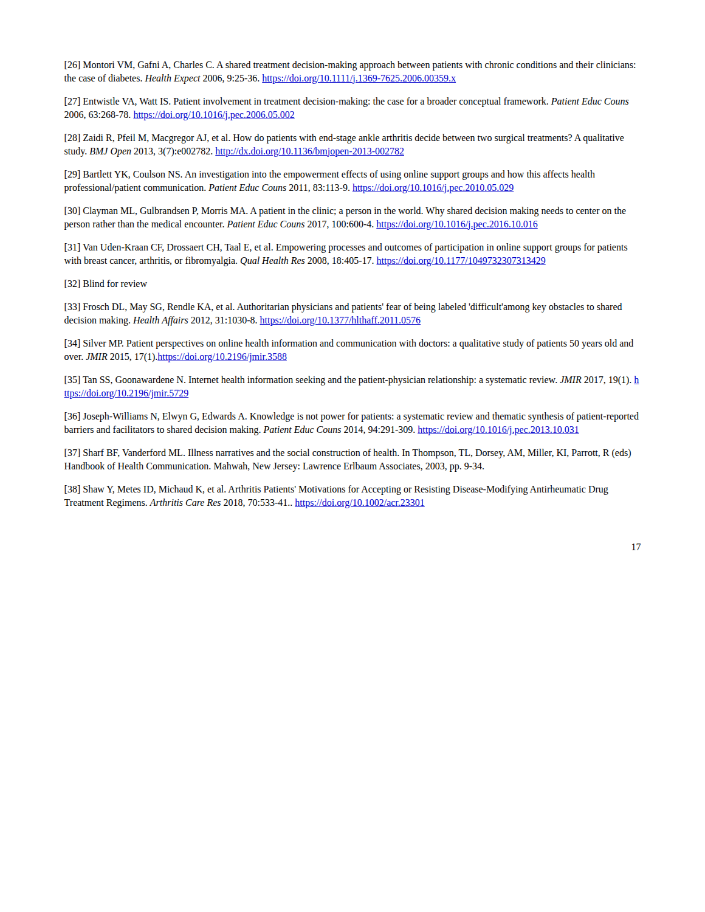[26] Montori VM, Gafni A, Charles C. A shared treatment decision-making approach between patients with chronic conditions and their clinicians: the case of diabetes. Health Expect 2006, 9:25-36. https://doi.org/10.1111/j.1369-7625.2006.00359.x
[27] Entwistle VA, Watt IS. Patient involvement in treatment decision-making: the case for a broader conceptual framework. Patient Educ Couns 2006, 63:268-78. https://doi.org/10.1016/j.pec.2006.05.002
[28] Zaidi R, Pfeil M, Macgregor AJ, et al. How do patients with end-stage ankle arthritis decide between two surgical treatments? A qualitative study. BMJ Open 2013, 3(7):e002782. http://dx.doi.org/10.1136/bmjopen-2013-002782
[29] Bartlett YK, Coulson NS. An investigation into the empowerment effects of using online support groups and how this affects health professional/patient communication. Patient Educ Couns 2011, 83:113-9. https://doi.org/10.1016/j.pec.2010.05.029
[30] Clayman ML, Gulbrandsen P, Morris MA. A patient in the clinic; a person in the world. Why shared decision making needs to center on the person rather than the medical encounter. Patient Educ Couns 2017, 100:600-4. https://doi.org/10.1016/j.pec.2016.10.016
[31] Van Uden-Kraan CF, Drossaert CH, Taal E, et al. Empowering processes and outcomes of participation in online support groups for patients with breast cancer, arthritis, or fibromyalgia. Qual Health Res 2008, 18:405-17. https://doi.org/10.1177/1049732307313429
[32] Blind for review
[33] Frosch DL, May SG, Rendle KA, et al. Authoritarian physicians and patients' fear of being labeled 'difficult'among key obstacles to shared decision making. Health Affairs 2012, 31:1030-8. https://doi.org/10.1377/hlthaff.2011.0576
[34] Silver MP. Patient perspectives on online health information and communication with doctors: a qualitative study of patients 50 years old and over. JMIR 2015, 17(1).https://doi.org/10.2196/jmir.3588
[35] Tan SS, Goonawardene N. Internet health information seeking and the patient-physician relationship: a systematic review. JMIR 2017, 19(1). https://doi.org/10.2196/jmir.5729
[36] Joseph-Williams N, Elwyn G, Edwards A. Knowledge is not power for patients: a systematic review and thematic synthesis of patient-reported barriers and facilitators to shared decision making. Patient Educ Couns 2014, 94:291-309. https://doi.org/10.1016/j.pec.2013.10.031
[37] Sharf BF, Vanderford ML. Illness narratives and the social construction of health. In Thompson, TL, Dorsey, AM, Miller, KI, Parrott, R (eds) Handbook of Health Communication. Mahwah, New Jersey: Lawrence Erlbaum Associates, 2003, pp. 9-34.
[38] Shaw Y, Metes ID, Michaud K, et al. Arthritis Patients' Motivations for Accepting or Resisting Disease-Modifying Antirheumatic Drug Treatment Regimens. Arthritis Care Res 2018, 70:533-41.. https://doi.org/10.1002/acr.23301
17